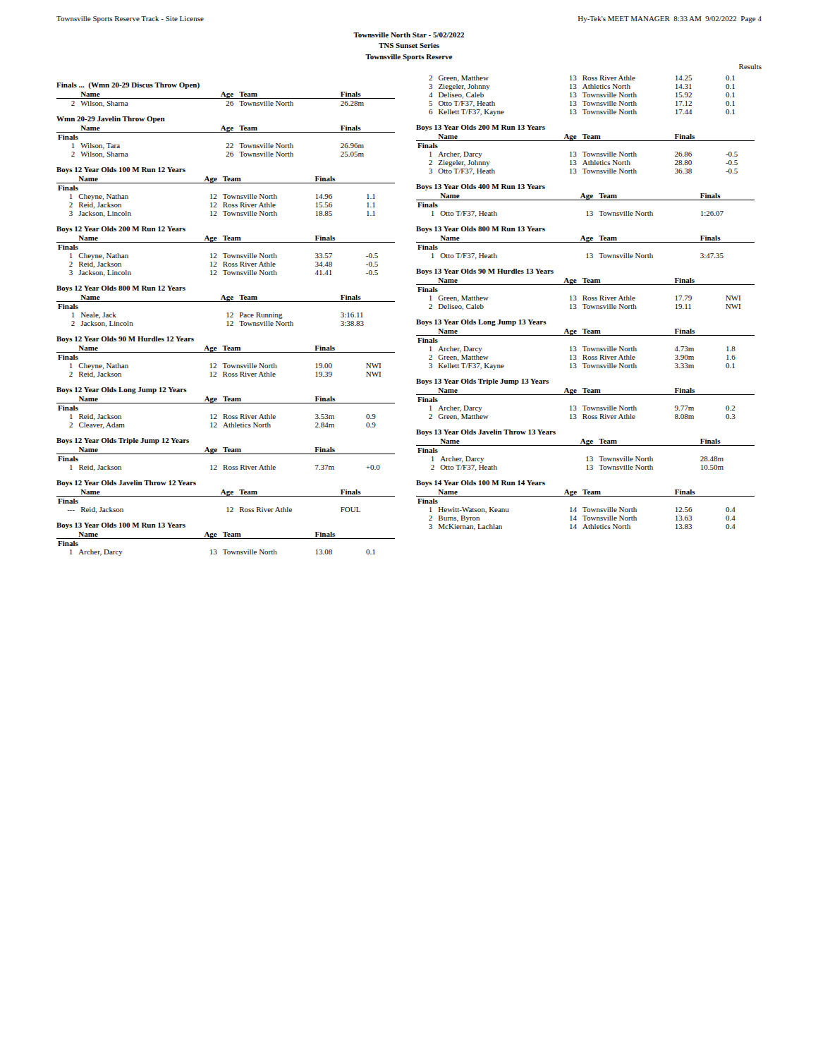Townsville Sports Reserve Track - Site License
Hy-Tek's MEET MANAGER 8:33 AM 9/02/2022 Page 4
Townsville North Star - 5/02/2022
TNS Sunset Series
Townsville Sports Reserve
Results
Finals ... (Wmn 20-29 Discus Throw Open)
| | Name | Age | Team | Finals |
| --- | --- | --- | --- | --- |
| 2 | Wilson, Sharna | 26 | Townsville North | 26.28m |
Wmn 20-29 Javelin Throw Open
| | Name | Age | Team | Finals |
| --- | --- | --- | --- | --- |
| Finals |
| 1 | Wilson, Tara | 22 | Townsville North | 26.96m |
| 2 | Wilson, Sharna | 26 | Townsville North | 25.05m |
Boys 12 Year Olds 100 M Run 12 Years
| | Name | Age | Team | Finals | |
| --- | --- | --- | --- | --- | --- |
| Finals |
| 1 | Cheyne, Nathan | 12 | Townsville North | 14.96 | 1.1 |
| 2 | Reid, Jackson | 12 | Ross River Athle | 15.56 | 1.1 |
| 3 | Jackson, Lincoln | 12 | Townsville North | 18.85 | 1.1 |
Boys 12 Year Olds 200 M Run 12 Years
| | Name | Age | Team | Finals | |
| --- | --- | --- | --- | --- | --- |
| Finals |
| 1 | Cheyne, Nathan | 12 | Townsville North | 33.57 | -0.5 |
| 2 | Reid, Jackson | 12 | Ross River Athle | 34.48 | -0.5 |
| 3 | Jackson, Lincoln | 12 | Townsville North | 41.41 | -0.5 |
Boys 12 Year Olds 800 M Run 12 Years
| | Name | Age | Team | Finals |
| --- | --- | --- | --- | --- |
| Finals |
| 1 | Neale, Jack | 12 | Pace Running | 3:16.11 |
| 2 | Jackson, Lincoln | 12 | Townsville North | 3:38.83 |
Boys 12 Year Olds 90 M Hurdles 12 Years
| | Name | Age | Team | Finals | |
| --- | --- | --- | --- | --- | --- |
| Finals |
| 1 | Cheyne, Nathan | 12 | Townsville North | 19.00 | NWI |
| 2 | Reid, Jackson | 12 | Ross River Athle | 19.39 | NWI |
Boys 12 Year Olds Long Jump 12 Years
| | Name | Age | Team | Finals | |
| --- | --- | --- | --- | --- | --- |
| Finals |
| 1 | Reid, Jackson | 12 | Ross River Athle | 3.53m | 0.9 |
| 2 | Cleaver, Adam | 12 | Athletics North | 2.84m | 0.9 |
Boys 12 Year Olds Triple Jump 12 Years
| | Name | Age | Team | Finals | |
| --- | --- | --- | --- | --- | --- |
| Finals |
| 1 | Reid, Jackson | 12 | Ross River Athle | 7.37m | +0.0 |
Boys 12 Year Olds Javelin Throw 12 Years
| | Name | Age | Team | Finals |
| --- | --- | --- | --- | --- |
| Finals |
| --- | Reid, Jackson | 12 | Ross River Athle | FOUL |
Boys 13 Year Olds 100 M Run 13 Years
| | Name | Age | Team | Finals | |
| --- | --- | --- | --- | --- | --- |
| Finals |
| 1 | Archer, Darcy | 13 | Townsville North | 13.08 | 0.1 |
| 2 | Green, Matthew | 13 | Ross River Athle | 14.25 | 0.1 |
| 3 | Ziegeler, Johnny | 13 | Athletics North | 14.31 | 0.1 |
| 4 | Deliseo, Caleb | 13 | Townsville North | 15.92 | 0.1 |
| 5 | Otto T/F37, Heath | 13 | Townsville North | 17.12 | 0.1 |
| 6 | Kellett T/F37, Kayne | 13 | Townsville North | 17.44 | 0.1 |
Boys 13 Year Olds 200 M Run 13 Years
| | Name | Age | Team | Finals | |
| --- | --- | --- | --- | --- | --- |
| Finals |
| 1 | Archer, Darcy | 13 | Townsville North | 26.86 | -0.5 |
| 2 | Ziegeler, Johnny | 13 | Athletics North | 28.80 | -0.5 |
| 3 | Otto T/F37, Heath | 13 | Townsville North | 36.38 | -0.5 |
Boys 13 Year Olds 400 M Run 13 Years
| | Name | Age | Team | Finals |
| --- | --- | --- | --- | --- |
| Finals |
| 1 | Otto T/F37, Heath | 13 | Townsville North | 1:26.07 |
Boys 13 Year Olds 800 M Run 13 Years
| | Name | Age | Team | Finals |
| --- | --- | --- | --- | --- |
| Finals |
| 1 | Otto T/F37, Heath | 13 | Townsville North | 3:47.35 |
Boys 13 Year Olds 90 M Hurdles 13 Years
| | Name | Age | Team | Finals | |
| --- | --- | --- | --- | --- | --- |
| Finals |
| 1 | Green, Matthew | 13 | Ross River Athle | 17.79 | NWI |
| 2 | Deliseo, Caleb | 13 | Townsville North | 19.11 | NWI |
Boys 13 Year Olds Long Jump 13 Years
| | Name | Age | Team | Finals | |
| --- | --- | --- | --- | --- | --- |
| Finals |
| 1 | Archer, Darcy | 13 | Townsville North | 4.73m | 1.8 |
| 2 | Green, Matthew | 13 | Ross River Athle | 3.90m | 1.6 |
| 3 | Kellett T/F37, Kayne | 13 | Townsville North | 3.33m | 0.1 |
Boys 13 Year Olds Triple Jump 13 Years
| | Name | Age | Team | Finals | |
| --- | --- | --- | --- | --- | --- |
| Finals |
| 1 | Archer, Darcy | 13 | Townsville North | 9.77m | 0.2 |
| 2 | Green, Matthew | 13 | Ross River Athle | 8.08m | 0.3 |
Boys 13 Year Olds Javelin Throw 13 Years
| | Name | Age | Team | Finals |
| --- | --- | --- | --- | --- |
| Finals |
| 1 | Archer, Darcy | 13 | Townsville North | 28.48m |
| 2 | Otto T/F37, Heath | 13 | Townsville North | 10.50m |
Boys 14 Year Olds 100 M Run 14 Years
| | Name | Age | Team | Finals | |
| --- | --- | --- | --- | --- | --- |
| Finals |
| 1 | Hewitt-Watson, Keanu | 14 | Townsville North | 12.56 | 0.4 |
| 2 | Burns, Byron | 14 | Townsville North | 13.63 | 0.4 |
| 3 | McKiernan, Lachlan | 14 | Athletics North | 13.83 | 0.4 |